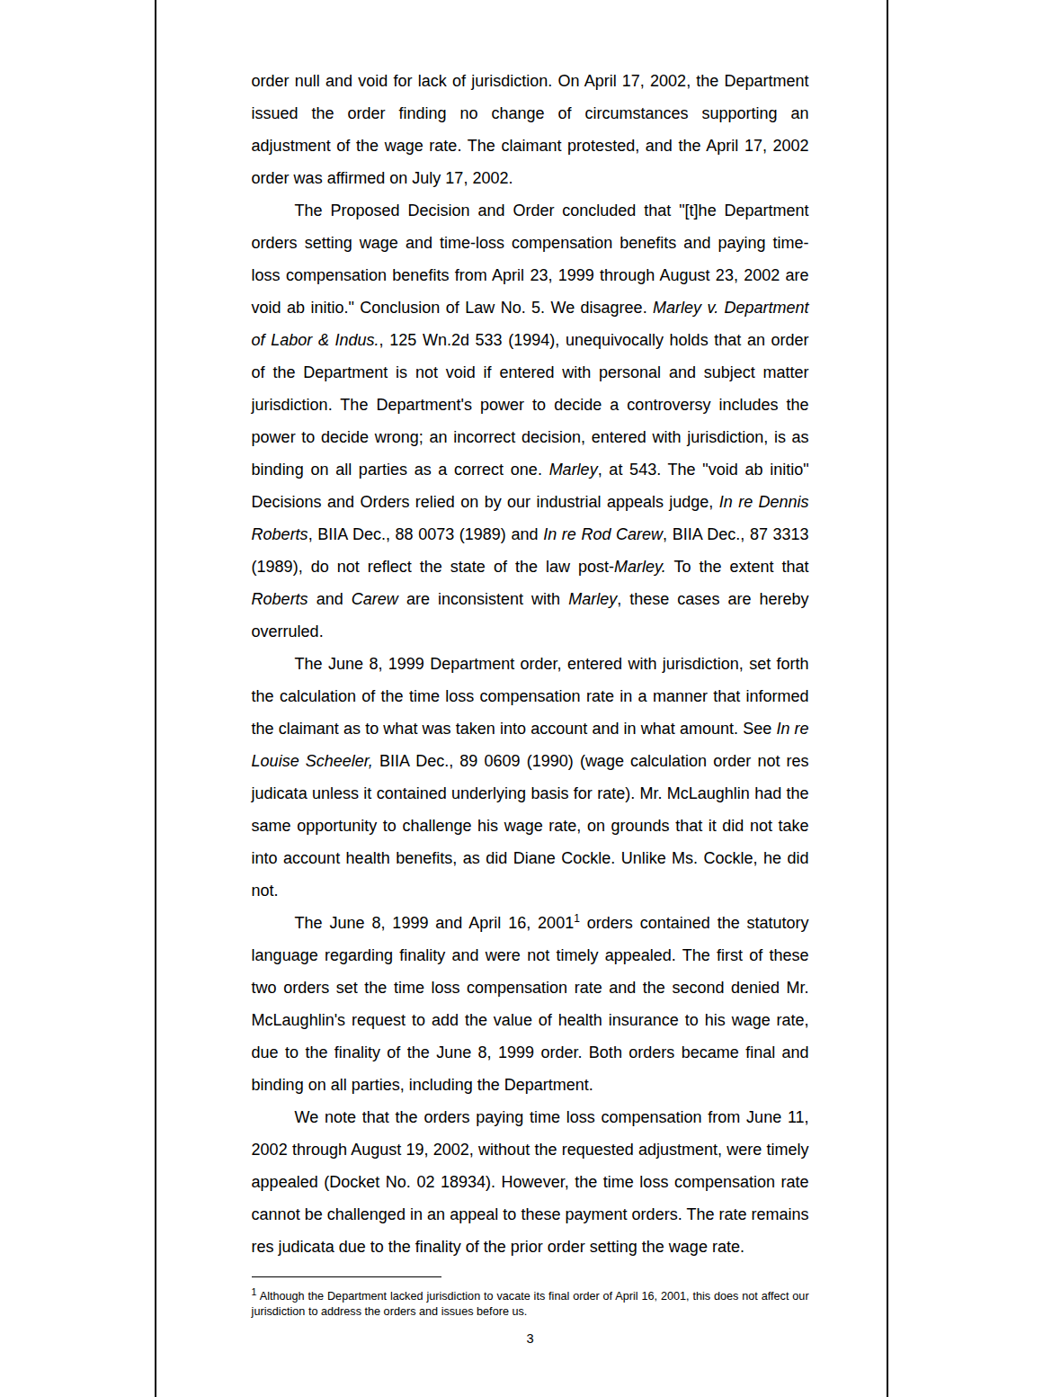order null and void for lack of jurisdiction. On April 17, 2002, the Department issued the order finding no change of circumstances supporting an adjustment of the wage rate. The claimant protested, and the April 17, 2002 order was affirmed on July 17, 2002.
The Proposed Decision and Order concluded that "[t]he Department orders setting wage and time-loss compensation benefits and paying time-loss compensation benefits from April 23, 1999 through August 23, 2002 are void ab initio." Conclusion of Law No. 5. We disagree. Marley v. Department of Labor & Indus., 125 Wn.2d 533 (1994), unequivocally holds that an order of the Department is not void if entered with personal and subject matter jurisdiction. The Department's power to decide a controversy includes the power to decide wrong; an incorrect decision, entered with jurisdiction, is as binding on all parties as a correct one. Marley, at 543. The "void ab initio" Decisions and Orders relied on by our industrial appeals judge, In re Dennis Roberts, BIIA Dec., 88 0073 (1989) and In re Rod Carew, BIIA Dec., 87 3313 (1989), do not reflect the state of the law post-Marley. To the extent that Roberts and Carew are inconsistent with Marley, these cases are hereby overruled.
The June 8, 1999 Department order, entered with jurisdiction, set forth the calculation of the time loss compensation rate in a manner that informed the claimant as to what was taken into account and in what amount. See In re Louise Scheeler, BIIA Dec., 89 0609 (1990) (wage calculation order not res judicata unless it contained underlying basis for rate). Mr. McLaughlin had the same opportunity to challenge his wage rate, on grounds that it did not take into account health benefits, as did Diane Cockle. Unlike Ms. Cockle, he did not.
The June 8, 1999 and April 16, 20011 orders contained the statutory language regarding finality and were not timely appealed. The first of these two orders set the time loss compensation rate and the second denied Mr. McLaughlin's request to add the value of health insurance to his wage rate, due to the finality of the June 8, 1999 order. Both orders became final and binding on all parties, including the Department.
We note that the orders paying time loss compensation from June 11, 2002 through August 19, 2002, without the requested adjustment, were timely appealed (Docket No. 02 18934). However, the time loss compensation rate cannot be challenged in an appeal to these payment orders. The rate remains res judicata due to the finality of the prior order setting the wage rate.
1 Although the Department lacked jurisdiction to vacate its final order of April 16, 2001, this does not affect our jurisdiction to address the orders and issues before us.
3